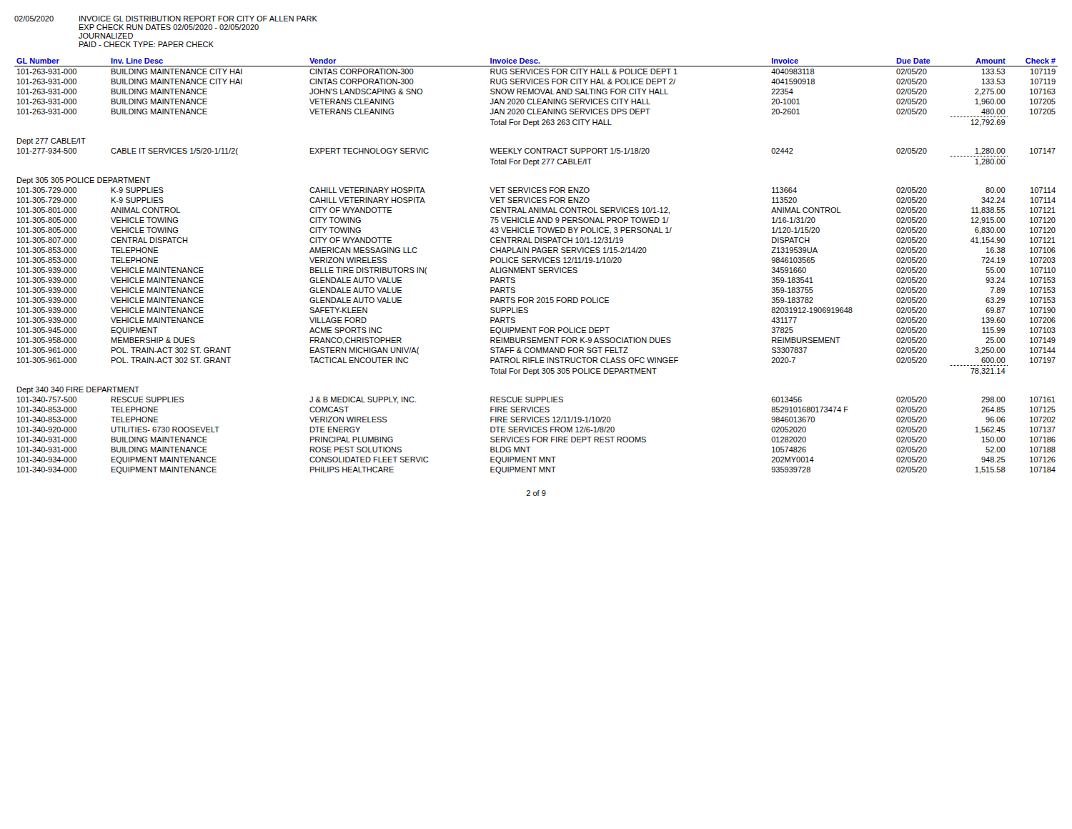02/05/2020 INVOICE GL DISTRIBUTION REPORT FOR CITY OF ALLEN PARK
EXP CHECK RUN DATES 02/05/2020 - 02/05/2020
JOURNALIZED
PAID - CHECK TYPE: PAPER CHECK
| GL Number | Inv. Line Desc | Vendor | Invoice Desc. | Invoice | Due Date | Amount | Check # |
| --- | --- | --- | --- | --- | --- | --- | --- |
| 101-263-931-000 | BUILDING MAINTENANCE CITY HAI | CINTAS CORPORATION-300 | RUG SERVICES FOR CITY HALL & POLICE DEPT 1 | 4040983118 | 02/05/20 | 133.53 | 107119 |
| 101-263-931-000 | BUILDING MAINTENANCE CITY HAI | CINTAS CORPORATION-300 | RUG SERVICES FOR CITY HAL & POLICE DEPT 2/ | 4041590918 | 02/05/20 | 133.53 | 107119 |
| 101-263-931-000 | BUILDING MAINTENANCE | JOHN'S LANDSCAPING & SNO | SNOW REMOVAL AND SALTING FOR CITY HALL | 22354 | 02/05/20 | 2,275.00 | 107163 |
| 101-263-931-000 | BUILDING MAINTENANCE | VETERANS CLEANING | JAN 2020 CLEANING SERVICES CITY HALL | 20-1001 | 02/05/20 | 1,960.00 | 107205 |
| 101-263-931-000 | BUILDING MAINTENANCE | VETERANS CLEANING | JAN 2020 CLEANING SERVICES DPS DEPT | 20-2601 | 02/05/20 | 480.00 | 107205 |
| | | | Total For Dept 263 263 CITY HALL | | | 12,792.69 | |
| Dept 277 CABLE/IT |
| 101-277-934-500 | CABLE IT SERVICES 1/5/20-1/11/2( | EXPERT TECHNOLOGY SERVIC | WEEKLY CONTRACT SUPPORT 1/5-1/18/20 | 02442 | 02/05/20 | 1,280.00 | 107147 |
| | | | Total For Dept 277 CABLE/IT | | | 1,280.00 | |
| Dept 305 305 POLICE DEPARTMENT |
| 101-305-729-000 | K-9 SUPPLIES | CAHILL VETERINARY HOSPITA | VET SERVICES FOR ENZO | 113664 | 02/05/20 | 80.00 | 107114 |
| 101-305-729-000 | K-9 SUPPLIES | CAHILL VETERINARY HOSPITA | VET SERVICES FOR ENZO | 113520 | 02/05/20 | 342.24 | 107114 |
| 101-305-801-000 | ANIMAL CONTROL | CITY OF WYANDOTTE | CENTRAL ANIMAL CONTROL SERVICES 10/1-12, | ANIMAL CONTROL | 02/05/20 | 11,838.55 | 107121 |
| 101-305-805-000 | VEHICLE TOWING | CITY TOWING | 75 VEHICLE AND 9 PERSONAL PROP TOWED 1/ | 1/16-1/31/20 | 02/05/20 | 12,915.00 | 107120 |
| 101-305-805-000 | VEHICLE TOWING | CITY TOWING | 43 VEHICLE TOWED BY POLICE, 3 PERSONAL 1/ | 1/120-1/15/20 | 02/05/20 | 6,830.00 | 107120 |
| 101-305-807-000 | CENTRAL DISPATCH | CITY OF WYANDOTTE | CENTRRAL DISPATCH 10/1-12/31/19 | DISPATCH | 02/05/20 | 41,154.90 | 107121 |
| 101-305-853-000 | TELEPHONE | AMERICAN MESSAGING LLC | CHAPLAIN PAGER SERVICES 1/15-2/14/20 | Z1319539UA | 02/05/20 | 16.38 | 107106 |
| 101-305-853-000 | TELEPHONE | VERIZON WIRELESS | POLICE SERVICES 12/11/19-1/10/20 | 9846103565 | 02/05/20 | 724.19 | 107203 |
| 101-305-939-000 | VEHICLE MAINTENANCE | BELLE TIRE DISTRIBUTORS IN( | ALIGNMENT SERVICES | 34591660 | 02/05/20 | 55.00 | 107110 |
| 101-305-939-000 | VEHICLE MAINTENANCE | GLENDALE AUTO VALUE | PARTS | 359-183541 | 02/05/20 | 93.24 | 107153 |
| 101-305-939-000 | VEHICLE MAINTENANCE | GLENDALE AUTO VALUE | PARTS | 359-183755 | 02/05/20 | 7.89 | 107153 |
| 101-305-939-000 | VEHICLE MAINTENANCE | GLENDALE AUTO VALUE | PARTS FOR 2015 FORD POLICE | 359-183782 | 02/05/20 | 63.29 | 107153 |
| 101-305-939-000 | VEHICLE MAINTENANCE | SAFETY-KLEEN | SUPPLIES | 82031912-1906919648 | 02/05/20 | 69.87 | 107190 |
| 101-305-939-000 | VEHICLE MAINTENANCE | VILLAGE FORD | PARTS | 431177 | 02/05/20 | 139.60 | 107206 |
| 101-305-945-000 | EQUIPMENT | ACME SPORTS INC | EQUIPMENT FOR POLICE DEPT | 37825 | 02/05/20 | 115.99 | 107103 |
| 101-305-958-000 | MEMBERSHIP & DUES | FRANCO,CHRISTOPHER | REIMBURSEMENT FOR K-9 ASSOCIATION DUES | REIMBURSEMENT | 02/05/20 | 25.00 | 107149 |
| 101-305-961-000 | POL. TRAIN-ACT 302 ST. GRANT | EASTERN MICHIGAN UNIV/A( | STAFF & COMMAND FOR SGT FELTZ | S3307837 | 02/05/20 | 3,250.00 | 107144 |
| 101-305-961-000 | POL. TRAIN-ACT 302 ST. GRANT | TACTICAL ENCOUTER INC | PATROL RIFLE INSTRUCTOR CLASS OFC WINGEF | 2020-7 | 02/05/20 | 600.00 | 107197 |
| | | | Total For Dept 305 305 POLICE DEPARTMENT | | | 78,321.14 | |
| Dept 340 340 FIRE DEPARTMENT |
| 101-340-757-500 | RESCUE SUPPLIES | J & B MEDICAL SUPPLY, INC. | RESCUE SUPPLIES | 6013456 | 02/05/20 | 298.00 | 107161 |
| 101-340-853-000 | TELEPHONE | COMCAST | FIRE SERVICES | 8529101680173474 F | 02/05/20 | 264.85 | 107125 |
| 101-340-853-000 | TELEPHONE | VERIZON WIRELESS | FIRE SERVICES 12/11/19-1/10/20 | 9846013670 | 02/05/20 | 96.06 | 107202 |
| 101-340-920-000 | UTILITIES- 6730 ROOSEVELT | DTE ENERGY | DTE SERVICES FROM 12/6-1/8/20 | 02052020 | 02/05/20 | 1,562.45 | 107137 |
| 101-340-931-000 | BUILDING MAINTENANCE | PRINCIPAL PLUMBING | SERVICES FOR FIRE DEPT REST ROOMS | 01282020 | 02/05/20 | 150.00 | 107186 |
| 101-340-931-000 | BUILDING MAINTENANCE | ROSE PEST SOLUTIONS | BLDG MNT | 10574826 | 02/05/20 | 52.00 | 107188 |
| 101-340-934-000 | EQUIPMENT MAINTENANCE | CONSOLIDATED FLEET SERVIC | EQUIPMENT MNT | 202MY0014 | 02/05/20 | 948.25 | 107126 |
| 101-340-934-000 | EQUIPMENT MAINTENANCE | PHILIPS HEALTHCARE | EQUIPMENT MNT | 935939728 | 02/05/20 | 1,515.58 | 107184 |
2 of 9